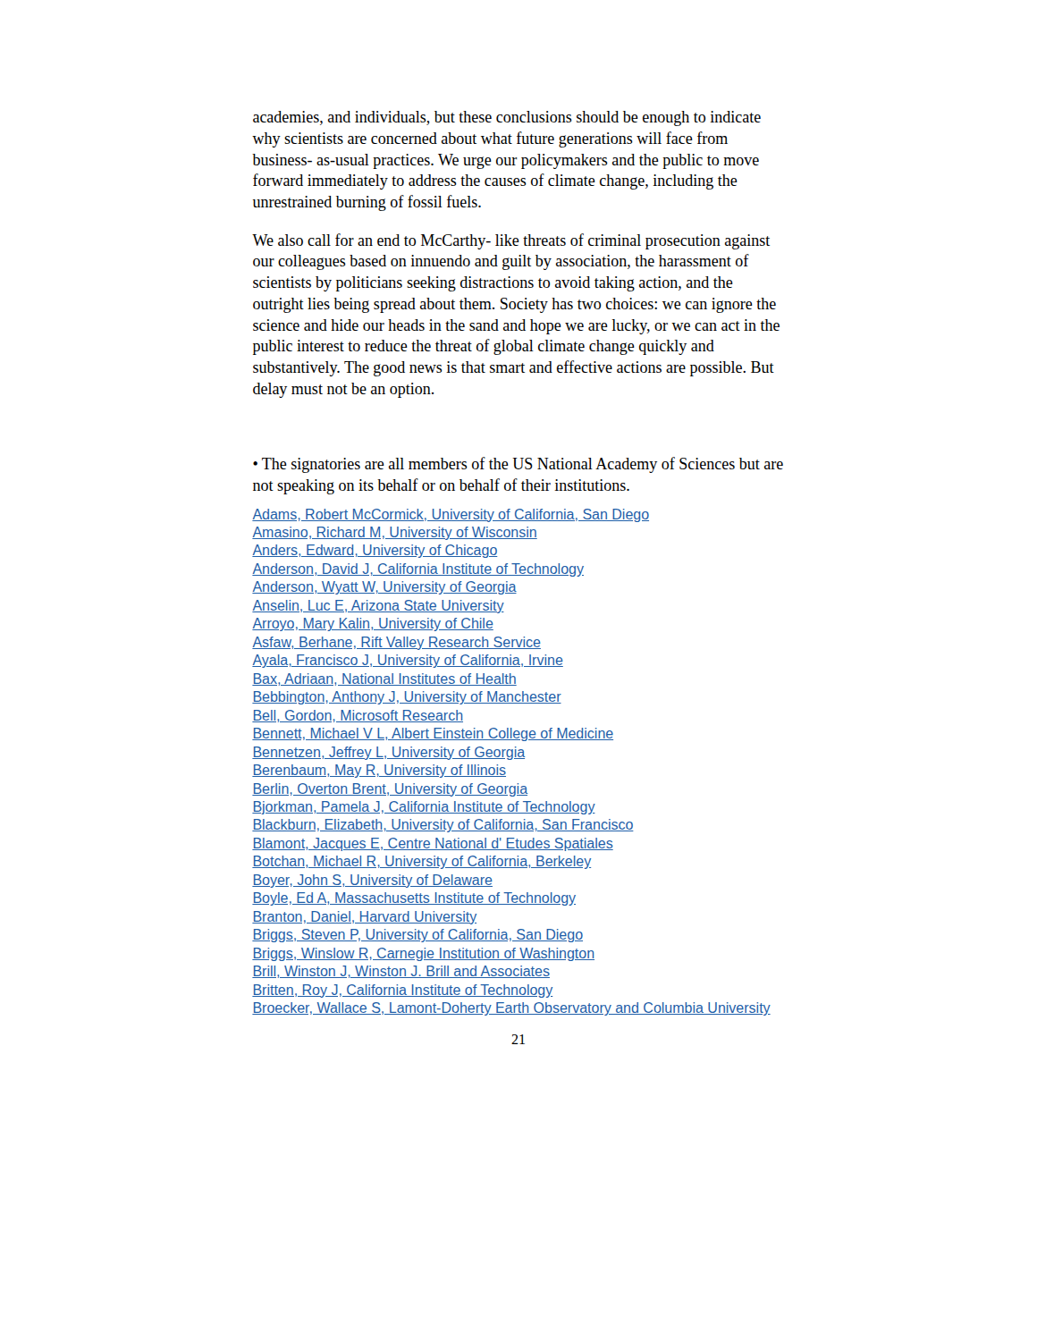academies, and individuals, but these conclusions should be enough to indicate why scientists are concerned about what future generations will face from business- as-usual practices. We urge our policymakers and the public to move forward immediately to address the causes of climate change, including the unrestrained burning of fossil fuels.
We also call for an end to McCarthy- like threats of criminal prosecution against our colleagues based on innuendo and guilt by association, the harassment of scientists by politicians seeking distractions to avoid taking action, and the outright lies being spread about them. Society has two choices: we can ignore the science and hide our heads in the sand and hope we are lucky, or we can act in the public interest to reduce the threat of global climate change quickly and substantively. The good news is that smart and effective actions are possible. But delay must not be an option.
• The signatories are all members of the US National Academy of Sciences but are not speaking on its behalf or on behalf of their institutions.
Adams, Robert McCormick, University of California, San Diego
Amasino, Richard M, University of Wisconsin
Anders, Edward, University of Chicago
Anderson, David J, California Institute of Technology
Anderson, Wyatt W, University of Georgia
Anselin, Luc E, Arizona State University
Arroyo, Mary Kalin, University of Chile
Asfaw, Berhane, Rift Valley Research Service
Ayala, Francisco J, University of California, Irvine
Bax, Adriaan, National Institutes of Health
Bebbington, Anthony J, University of Manchester
Bell, Gordon, Microsoft Research
Bennett, Michael V L, Albert Einstein College of Medicine
Bennetzen, Jeffrey L, University of Georgia
Berenbaum, May R, University of Illinois
Berlin, Overton Brent, University of Georgia
Bjorkman, Pamela J, California Institute of Technology
Blackburn, Elizabeth, University of California, San Francisco
Blamont, Jacques E, Centre National d' Etudes Spatiales
Botchan, Michael R, University of California, Berkeley
Boyer, John S, University of Delaware
Boyle, Ed A, Massachusetts Institute of Technology
Branton, Daniel, Harvard University
Briggs, Steven P, University of California, San Diego
Briggs, Winslow R, Carnegie Institution of Washington
Brill, Winston J, Winston J. Brill and Associates
Britten, Roy J, California Institute of Technology
Broecker, Wallace S, Lamont-Doherty Earth Observatory and Columbia University
21